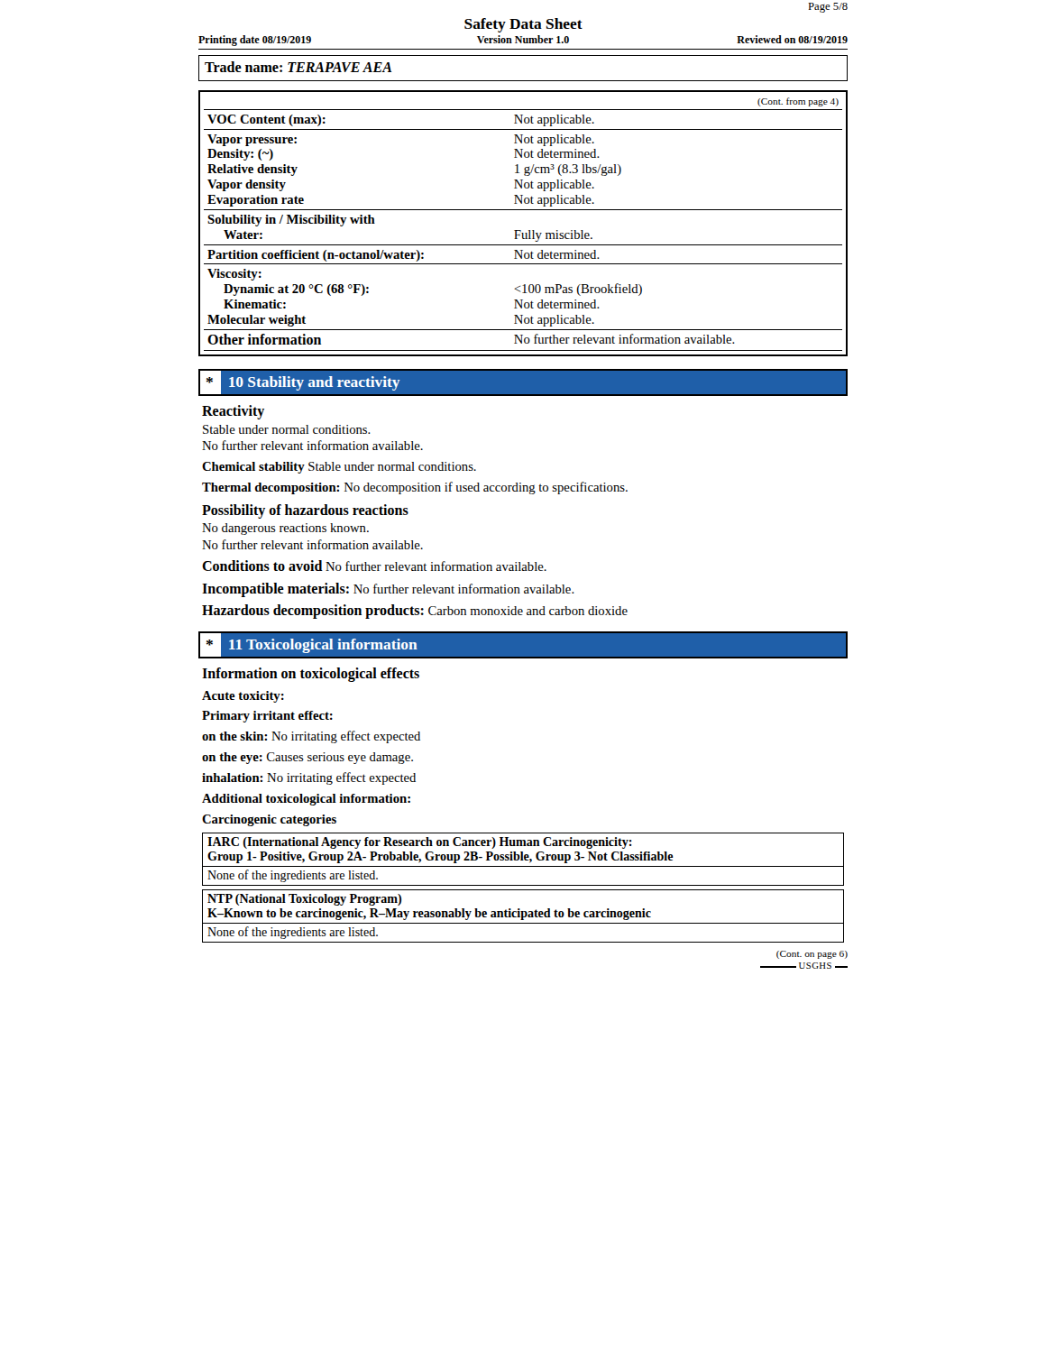Page 5/8
Safety Data Sheet
Printing date 08/19/2019
Version Number 1.0
Reviewed on 08/19/2019
Trade name: TERAPAVE AEA
(Cont. from page 4)
| VOC Content (max): | Not applicable. |
| Vapor pressure: Density: (~) Relative density Vapor density Evaporation rate | Not applicable. Not determined. 1 g/cm³ (8.3 lbs/gal) Not applicable. Not applicable. |
| Solubility in / Miscibility with Water: | Fully miscible. |
| Partition coefficient (n-octanol/water): | Not determined. |
| Viscosity: Dynamic at 20 °C (68 °F): Kinematic: Molecular weight | <100 mPas (Brookfield) Not determined. Not applicable. |
| Other information | No further relevant information available. |
*
10 Stability and reactivity
Reactivity
Stable under normal conditions.
No further relevant information available.
Chemical stability Stable under normal conditions.
Thermal decomposition: No decomposition if used according to specifications.
Possibility of hazardous reactions
No dangerous reactions known.
No further relevant information available.
Conditions to avoid No further relevant information available.
Incompatible materials: No further relevant information available.
Hazardous decomposition products: Carbon monoxide and carbon dioxide
*
11 Toxicological information
Information on toxicological effects
Acute toxicity:
Primary irritant effect:
on the skin: No irritating effect expected
on the eye: Causes serious eye damage.
inhalation: No irritating effect expected
Additional toxicological information:
Carcinogenic categories
| IARC (International Agency for Research on Cancer) Human Carcinogenicity: Group 1- Positive, Group 2A- Probable, Group 2B- Possible, Group 3- Not Classifiable |
| None of the ingredients are listed. |
| NTP (National Toxicology Program) K–Known to be carcinogenic, R–May reasonably be anticipated to be carcinogenic |
| None of the ingredients are listed. |
(Cont. on page 6)
USGHS